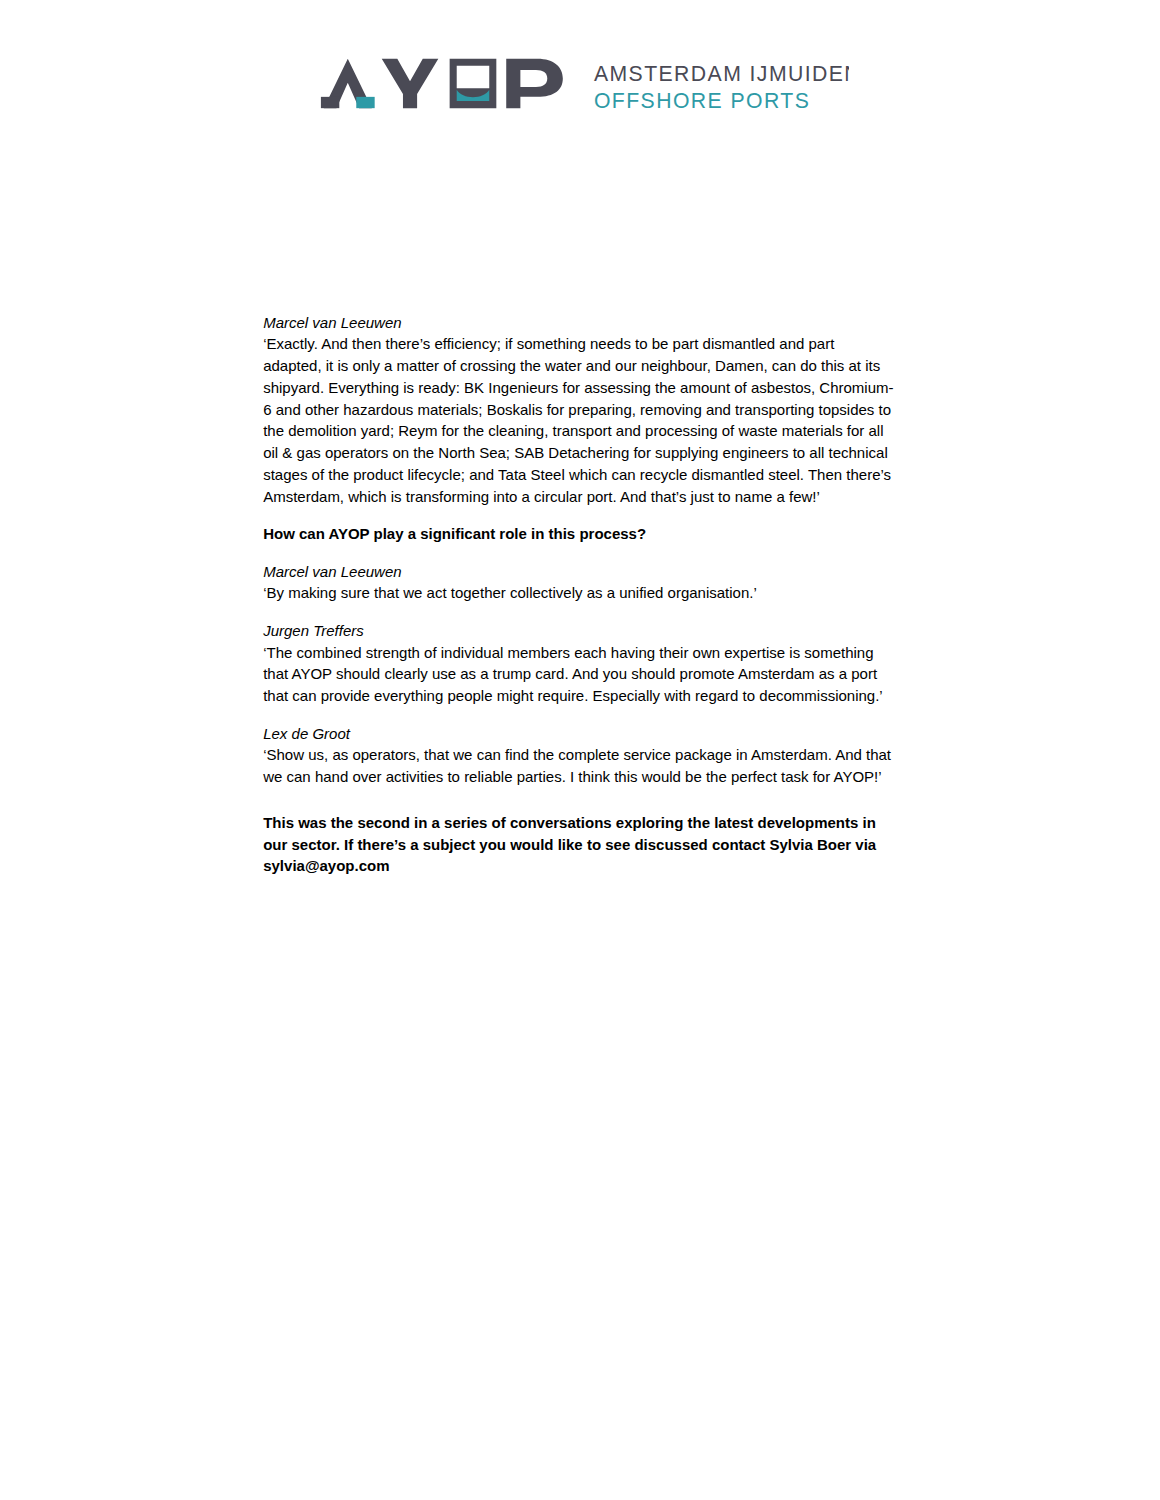AMSTERDAM IJMUIDEN OFFSHORE PORTS
Marcel van Leeuwen
‘Exactly. And then there’s efficiency; if something needs to be part dismantled and part adapted, it is only a matter of crossing the water and our neighbour, Damen, can do this at its shipyard. Everything is ready: BK Ingenieurs for assessing the amount of asbestos, Chromium-6 and other hazardous materials; Boskalis for preparing, removing and transporting topsides to the demolition yard; Reym for the cleaning, transport and processing of waste materials for all oil & gas operators on the North Sea; SAB Detachering for supplying engineers to all technical stages of the product lifecycle; and Tata Steel which can recycle dismantled steel. Then there’s Amsterdam, which is transforming into a circular port. And that’s just to name a few!’
How can AYOP play a significant role in this process?
Marcel van Leeuwen
‘By making sure that we act together collectively as a unified organisation.’
Jurgen Treffers
‘The combined strength of individual members each having their own expertise is something that AYOP should clearly use as a trump card. And you should promote Amsterdam as a port that can provide everything people might require. Especially with regard to decommissioning.’
Lex de Groot
‘Show us, as operators, that we can find the complete service package in Amsterdam. And that we can hand over activities to reliable parties. I think this would be the perfect task for AYOP!’
This was the second in a series of conversations exploring the latest developments in our sector. If there’s a subject you would like to see discussed contact Sylvia Boer via sylvia@ayop.com